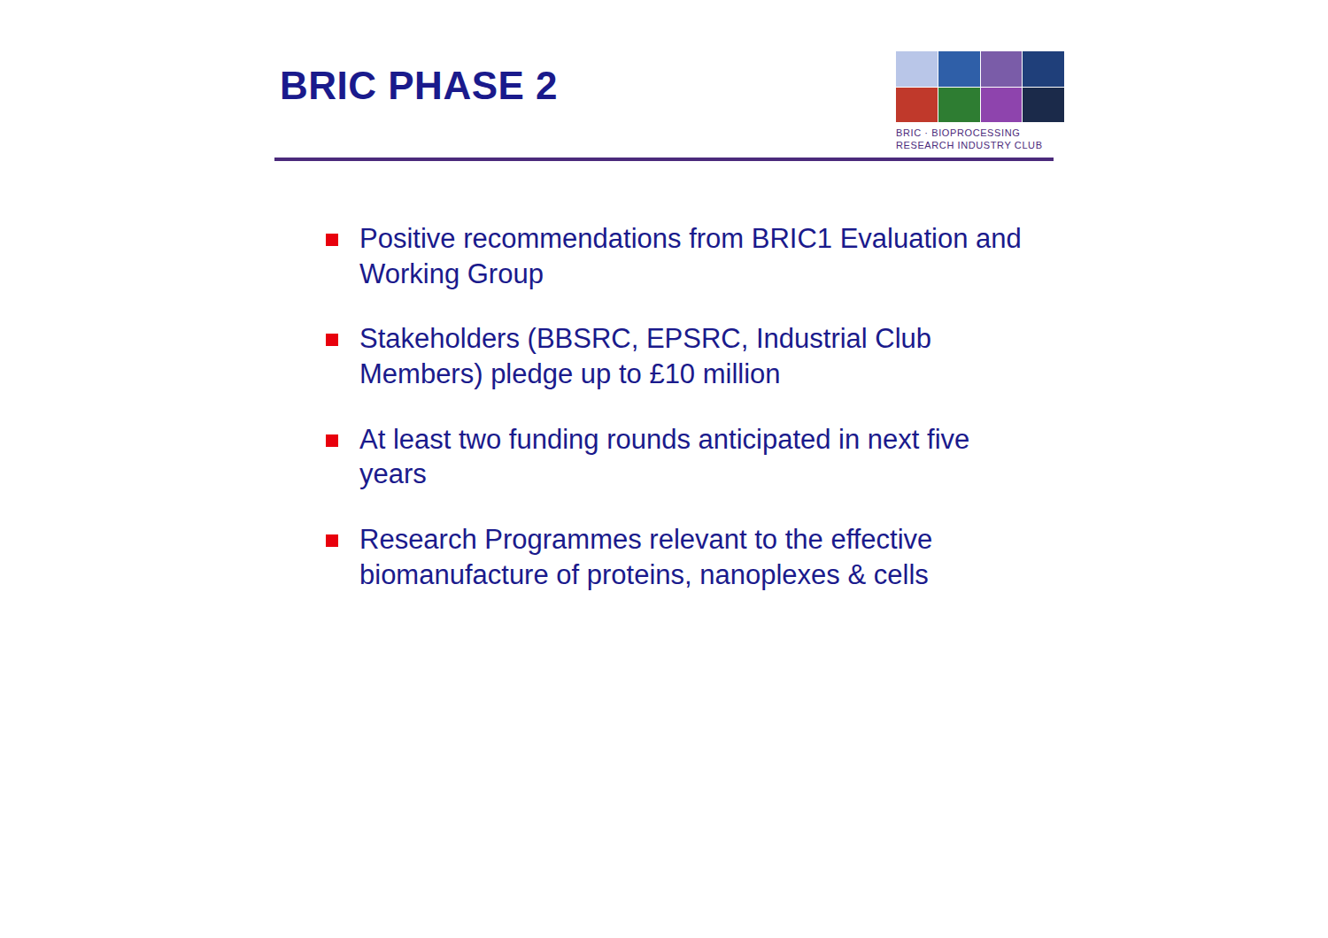BRIC PHASE 2
BRIC · BIOPROCESSING
RESEARCH INDUSTRY CLUB
Positive recommendations from BRIC1 Evaluation and Working Group
Stakeholders (BBSRC, EPSRC, Industrial Club Members) pledge up to £10 million
At least two funding rounds anticipated in next five years
Research Programmes relevant to the effective biomanufacture of proteins, nanoplexes & cells